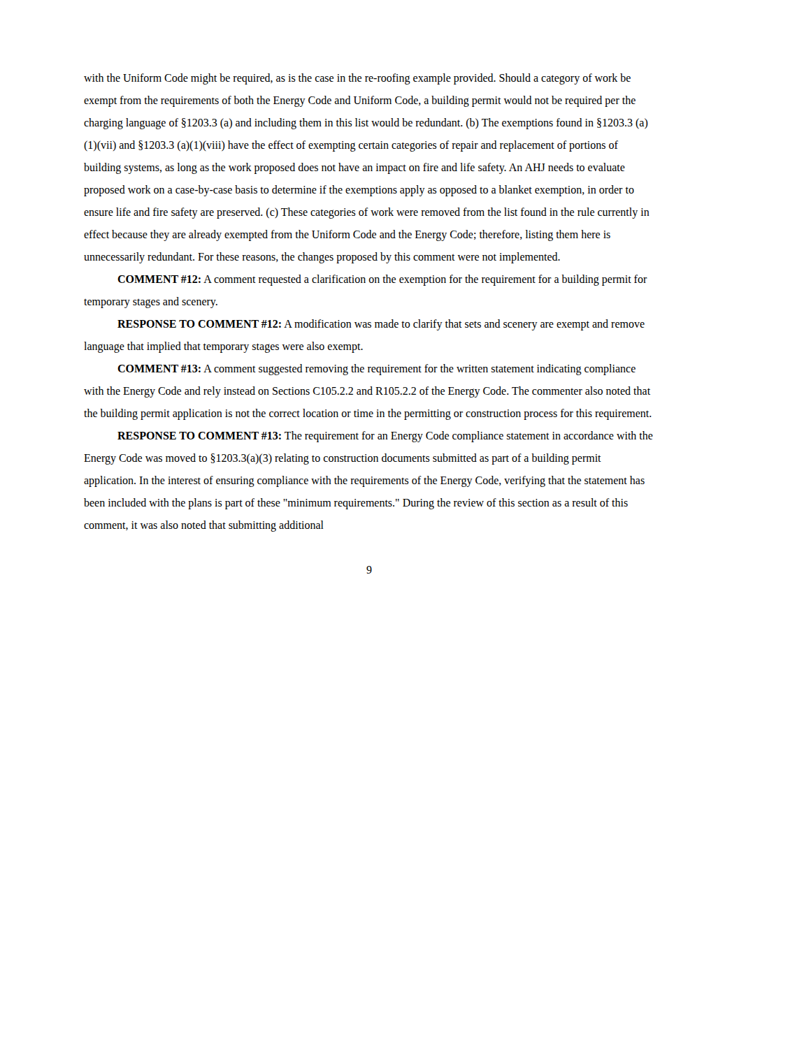with the Uniform Code might be required, as is the case in the re-roofing example provided. Should a category of work be exempt from the requirements of both the Energy Code and Uniform Code, a building permit would not be required per the charging language of §1203.3 (a) and including them in this list would be redundant. (b) The exemptions found in §1203.3 (a)(1)(vii) and §1203.3 (a)(1)(viii) have the effect of exempting certain categories of repair and replacement of portions of building systems, as long as the work proposed does not have an impact on fire and life safety. An AHJ needs to evaluate proposed work on a case-by-case basis to determine if the exemptions apply as opposed to a blanket exemption, in order to ensure life and fire safety are preserved. (c) These categories of work were removed from the list found in the rule currently in effect because they are already exempted from the Uniform Code and the Energy Code; therefore, listing them here is unnecessarily redundant. For these reasons, the changes proposed by this comment were not implemented.
COMMENT #12: A comment requested a clarification on the exemption for the requirement for a building permit for temporary stages and scenery.
RESPONSE TO COMMENT #12: A modification was made to clarify that sets and scenery are exempt and remove language that implied that temporary stages were also exempt.
COMMENT #13: A comment suggested removing the requirement for the written statement indicating compliance with the Energy Code and rely instead on Sections C105.2.2 and R105.2.2 of the Energy Code. The commenter also noted that the building permit application is not the correct location or time in the permitting or construction process for this requirement.
RESPONSE TO COMMENT #13: The requirement for an Energy Code compliance statement in accordance with the Energy Code was moved to §1203.3(a)(3) relating to construction documents submitted as part of a building permit application. In the interest of ensuring compliance with the requirements of the Energy Code, verifying that the statement has been included with the plans is part of these "minimum requirements." During the review of this section as a result of this comment, it was also noted that submitting additional
9